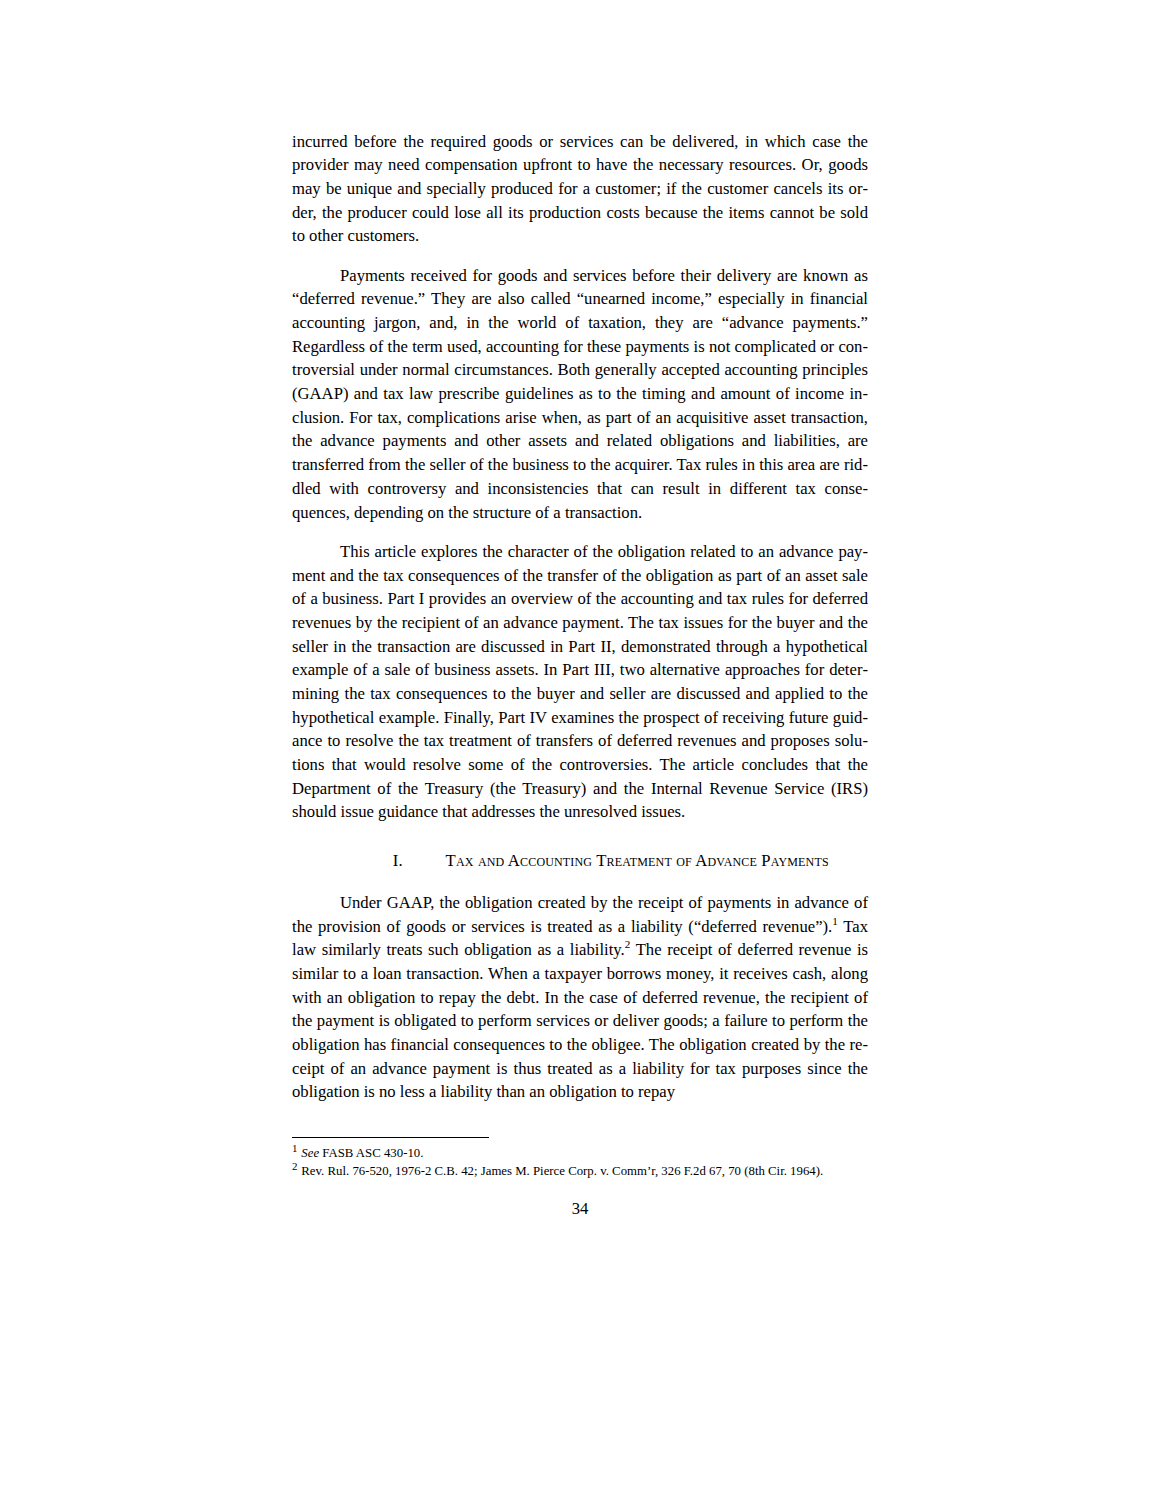incurred before the required goods or services can be delivered, in which case the provider may need compensation upfront to have the necessary resources. Or, goods may be unique and specially produced for a customer; if the customer cancels its order, the producer could lose all its production costs because the items cannot be sold to other customers.
Payments received for goods and services before their delivery are known as “deferred revenue.” They are also called “unearned income,” especially in financial accounting jargon, and, in the world of taxation, they are “advance payments.” Regardless of the term used, accounting for these payments is not complicated or controversial under normal circumstances. Both generally accepted accounting principles (GAAP) and tax law prescribe guidelines as to the timing and amount of income inclusion. For tax, complications arise when, as part of an acquisitive asset transaction, the advance payments and other assets and related obligations and liabilities, are transferred from the seller of the business to the acquirer. Tax rules in this area are riddled with controversy and inconsistencies that can result in different tax consequences, depending on the structure of a transaction.
This article explores the character of the obligation related to an advance payment and the tax consequences of the transfer of the obligation as part of an asset sale of a business. Part I provides an overview of the accounting and tax rules for deferred revenues by the recipient of an advance payment. The tax issues for the buyer and the seller in the transaction are discussed in Part II, demonstrated through a hypothetical example of a sale of business assets. In Part III, two alternative approaches for determining the tax consequences to the buyer and seller are discussed and applied to the hypothetical example. Finally, Part IV examines the prospect of receiving future guidance to resolve the tax treatment of transfers of deferred revenues and proposes solutions that would resolve some of the controversies. The article concludes that the Department of the Treasury (the Treasury) and the Internal Revenue Service (IRS) should issue guidance that addresses the unresolved issues.
I. Tax and Accounting Treatment of Advance Payments
Under GAAP, the obligation created by the receipt of payments in advance of the provision of goods or services is treated as a liability (“deferred revenue”).1 Tax law similarly treats such obligation as a liability.2 The receipt of deferred revenue is similar to a loan transaction. When a taxpayer borrows money, it receives cash, along with an obligation to repay the debt. In the case of deferred revenue, the recipient of the payment is obligated to perform services or deliver goods; a failure to perform the obligation has financial consequences to the obligee. The obligation created by the receipt of an advance payment is thus treated as a liability for tax purposes since the obligation is no less a liability than an obligation to repay
1 See FASB ASC 430-10.
2 Rev. Rul. 76-520, 1976-2 C.B. 42; James M. Pierce Corp. v. Comm’r, 326 F.2d 67, 70 (8th Cir. 1964).
34